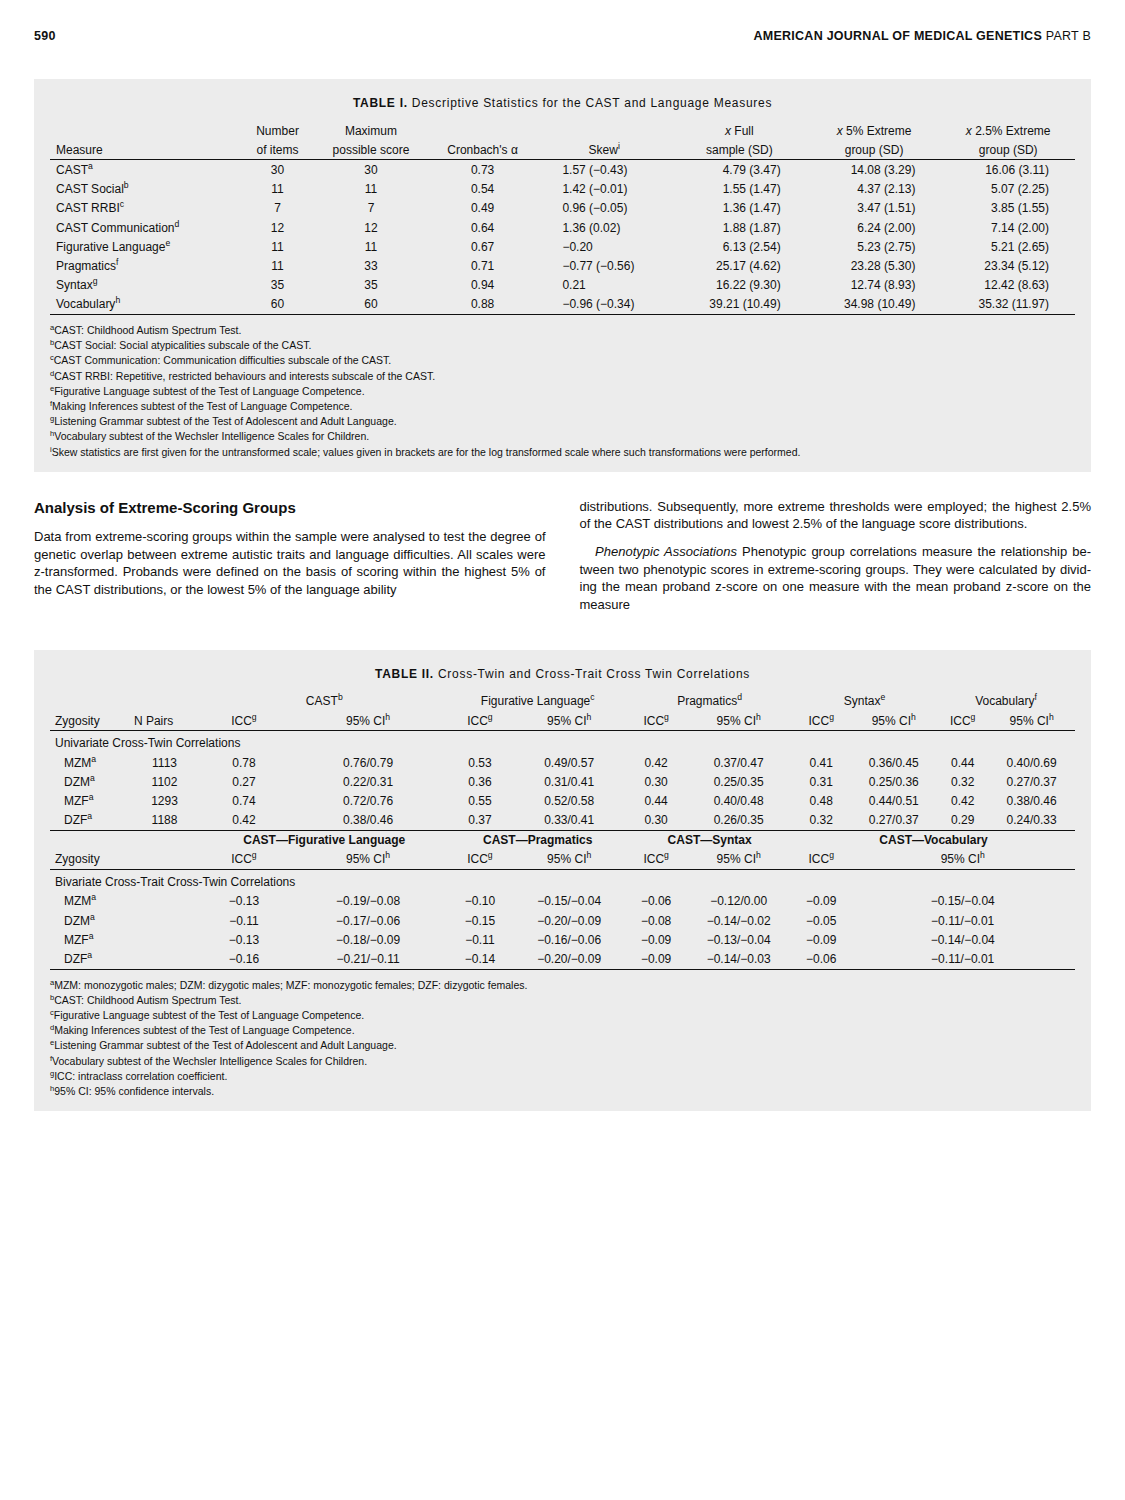590 American Journal of Medical Genetics Part B
TABLE I. Descriptive Statistics for the CAST and Language Measures
| | Number | Maximum | | | x Full | x 5% Extreme | x 2.5% Extreme |
| --- | --- | --- | --- | --- | --- | --- | --- |
| Measure | of items | possible score | Cronbach's α | Skew i | sample (SD) | group (SD) | group (SD) |
| CAST a | 30 | 30 | 0.73 | 1.57 (−0.43) | 4.79 (3.47) | 14.08 (3.29) | 16.06 (3.11) |
| CAST Social b | 11 | 11 | 0.54 | 1.42 (−0.01) | 1.55 (1.47) | 4.37 (2.13) | 5.07 (2.25) |
| CAST RRBI c | 7 | 7 | 0.49 | 0.96 (−0.05) | 1.36 (1.47) | 3.47 (1.51) | 3.85 (1.55) |
| CAST Communication d | 12 | 12 | 0.64 | 1.36 (0.02) | 1.88 (1.87) | 6.24 (2.00) | 7.14 (2.00) |
| Figurative Language e | 11 | 11 | 0.67 | −0.20 | 6.13 (2.54) | 5.23 (2.75) | 5.21 (2.65) |
| Pragmatics f | 11 | 33 | 0.71 | −0.77 (−0.56) | 25.17 (4.62) | 23.28 (5.30) | 23.34 (5.12) |
| Syntax g | 35 | 35 | 0.94 | 0.21 | 16.22 (9.30) | 12.74 (8.93) | 12.42 (8.63) |
| Vocabulary h | 60 | 60 | 0.88 | −0.96 (−0.34) | 39.21 (10.49) | 34.98 (10.49) | 35.32 (11.97) |
aCAST: Childhood Autism Spectrum Test.
bCAST Social: Social atypicalities subscale of the CAST.
cCAST Communication: Communication difficulties subscale of the CAST.
dCAST RRBI: Repetitive, restricted behaviours and interests subscale of the CAST.
eFigurative Language subtest of the Test of Language Competence.
fMaking Inferences subtest of the Test of Language Competence.
gListening Grammar subtest of the Test of Adolescent and Adult Language.
hVocabulary subtest of the Wechsler Intelligence Scales for Children.
iSkew statistics are first given for the untransformed scale; values given in brackets are for the log transformed scale where such transformations were performed.
Analysis of Extreme-Scoring Groups
Data from extreme-scoring groups within the sample were analysed to test the degree of genetic overlap between extreme autistic traits and language difficulties. All scales were z-transformed. Probands were defined on the basis of scoring within the highest 5% of the CAST distributions, or the lowest 5% of the language ability
distributions. Subsequently, more extreme thresholds were employed; the highest 2.5% of the CAST distributions and lowest 2.5% of the language score distributions.
Phenotypic Associations Phenotypic group correlations measure the relationship between two phenotypic scores in extreme-scoring groups. They were calculated by dividing the mean proband z-score on one measure with the mean proband z-score on the measure
TABLE II. Cross-Twin and Cross-Trait Cross Twin Correlations
| | | CAST b | Figurative Language c | Pragmatics d | Syntax e | Vocabulary f |
| --- | --- | --- | --- | --- | --- | --- |
| Zygosity | N Pairs | ICC g | 95% CI h | ICC g | 95% CI h | ICC g | 95% CI h | ICC g | 95% CI h | ICC g | 95% CI h |
| Univariate Cross-Twin Correlations |
| MZM a | 1113 | 0.78 | 0.76/0.79 | 0.53 | 0.49/0.57 | 0.42 | 0.37/0.47 | 0.41 | 0.36/0.45 | 0.44 | 0.40/0.69 |
| DZM a | 1102 | 0.27 | 0.22/0.31 | 0.36 | 0.31/0.41 | 0.30 | 0.25/0.35 | 0.31 | 0.25/0.36 | 0.32 | 0.27/0.37 |
| MZF a | 1293 | 0.74 | 0.72/0.76 | 0.55 | 0.52/0.58 | 0.44 | 0.40/0.48 | 0.48 | 0.44/0.51 | 0.42 | 0.38/0.46 |
| DZF a | 1188 | 0.42 | 0.38/0.46 | 0.37 | 0.33/0.41 | 0.30 | 0.26/0.35 | 0.32 | 0.27/0.37 | 0.29 | 0.24/0.33 |
| | | CAST—Figurative Language | CAST—Pragmatics | CAST—Syntax | CAST—Vocabulary |
| Zygosity | | ICC g | 95% CI h | ICC g | 95% CI h | ICC g | 95% CI h | ICC g | 95% CI h |
| Bivariate Cross-Trait Cross-Twin Correlations |
| MZM a | | −0.13 | −0.19/−0.08 | −0.10 | −0.15/−0.04 | −0.06 | −0.12/0.00 | −0.09 | −0.15/−0.04 |
| DZM a | | −0.11 | −0.17/−0.06 | −0.15 | −0.20/−0.09 | −0.08 | −0.14/−0.02 | −0.05 | −0.11/−0.01 |
| MZF a | | −0.13 | −0.18/−0.09 | −0.11 | −0.16/−0.06 | −0.09 | −0.13/−0.04 | −0.09 | −0.14/−0.04 |
| DZF a | | −0.16 | −0.21/−0.11 | −0.14 | −0.20/−0.09 | −0.09 | −0.14/−0.03 | −0.06 | −0.11/−0.01 |
aMZM: monozygotic males; DZM: dizygotic males; MZF: monozygotic females; DZF: dizygotic females.
bCAST: Childhood Autism Spectrum Test.
cFigurative Language subtest of the Test of Language Competence.
dMaking Inferences subtest of the Test of Language Competence.
eListening Grammar subtest of the Test of Adolescent and Adult Language.
fVocabulary subtest of the Wechsler Intelligence Scales for Children.
gICC: intraclass correlation coefficient.
h95% CI: 95% confidence intervals.